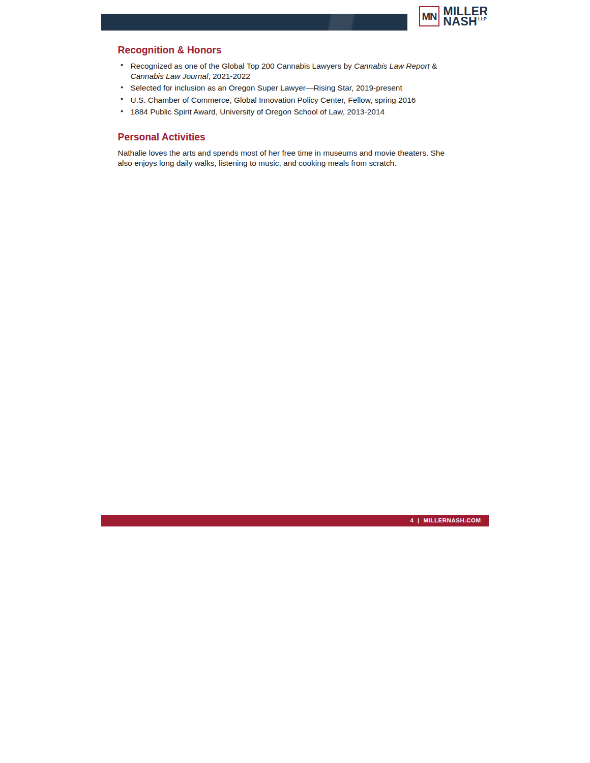MN
MILLER
NASHLLP
Recognition & Honors
Recognized as one of the Global Top 200 Cannabis Lawyers by Cannabis Law Report & Cannabis Law Journal, 2021-2022
Selected for inclusion as an Oregon Super Lawyer—Rising Star, 2019-present
U.S. Chamber of Commerce, Global Innovation Policy Center, Fellow, spring 2016
1884 Public Spirit Award, University of Oregon School of Law, 2013-2014
Personal Activities
Nathalie loves the arts and spends most of her free time in museums and movie theaters. She also enjoys long daily walks, listening to music, and cooking meals from scratch.
4 | MILLERNASH.COM